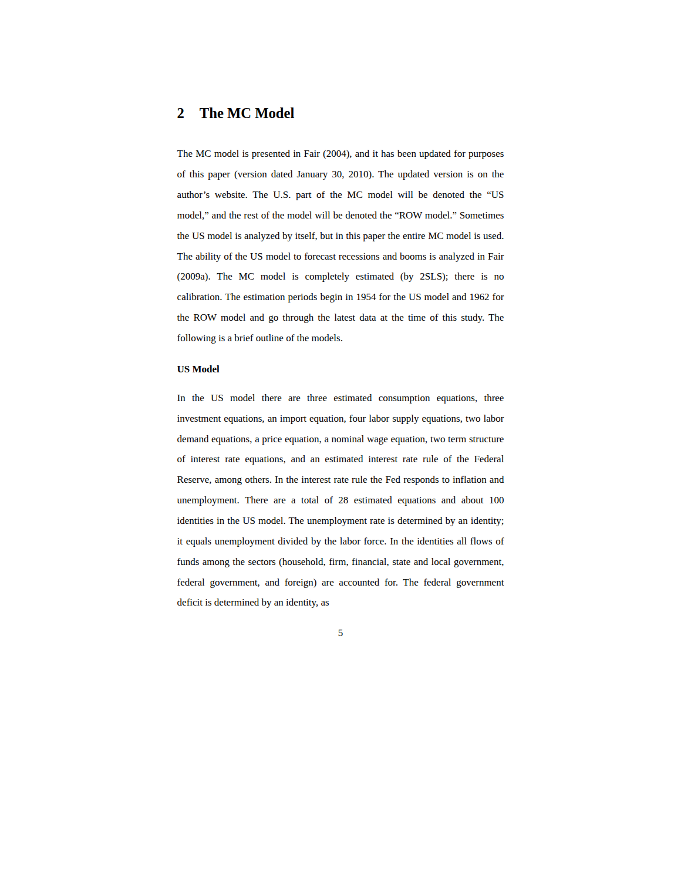2 The MC Model
The MC model is presented in Fair (2004), and it has been updated for purposes of this paper (version dated January 30, 2010). The updated version is on the author’s website. The U.S. part of the MC model will be denoted the “US model,” and the rest of the model will be denoted the “ROW model.” Sometimes the US model is analyzed by itself, but in this paper the entire MC model is used. The ability of the US model to forecast recessions and booms is analyzed in Fair (2009a). The MC model is completely estimated (by 2SLS); there is no calibration. The estimation periods begin in 1954 for the US model and 1962 for the ROW model and go through the latest data at the time of this study. The following is a brief outline of the models.
US Model
In the US model there are three estimated consumption equations, three investment equations, an import equation, four labor supply equations, two labor demand equations, a price equation, a nominal wage equation, two term structure of interest rate equations, and an estimated interest rate rule of the Federal Reserve, among others. In the interest rate rule the Fed responds to inflation and unemployment. There are a total of 28 estimated equations and about 100 identities in the US model. The unemployment rate is determined by an identity; it equals unemployment divided by the labor force. In the identities all flows of funds among the sectors (household, firm, financial, state and local government, federal government, and foreign) are accounted for. The federal government deficit is determined by an identity, as
5